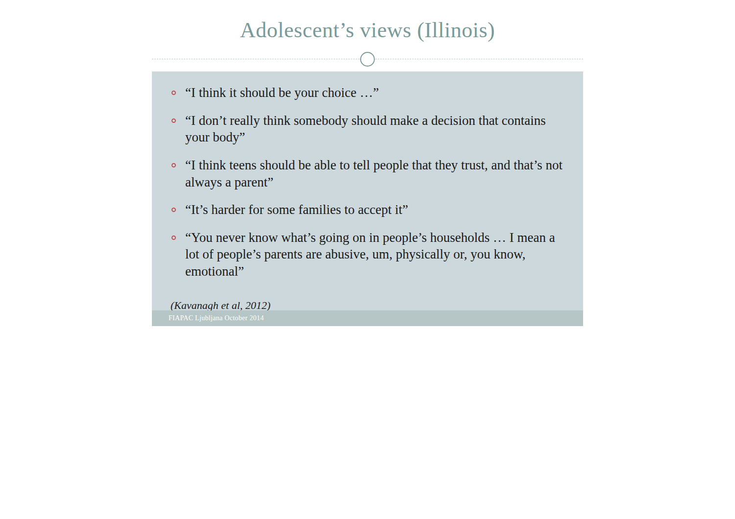Adolescent’s views (Illinois)
“I think it should be your choice …”
“I don’t really think somebody should make a decision that contains your body”
“I think teens should be able to tell people that they trust, and that’s not always a parent”
“It’s harder for some families to accept it”
“You never know what’s going on in people’s households … I mean a lot of people’s parents are abusive, um, physically or, you know, emotional”
(Kavanagh et al, 2012)
FIAPAC Ljubljana October 2014